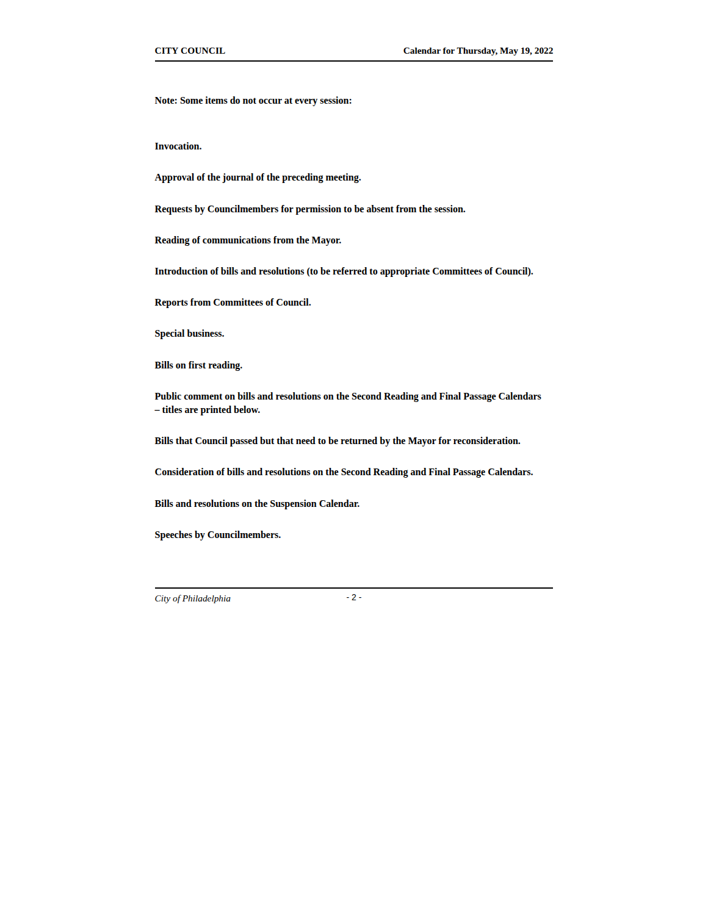CITY COUNCIL
Calendar for Thursday, May 19, 2022
Note: Some items do not occur at every session:
Invocation.
Approval of the journal of the preceding meeting.
Requests by Councilmembers for permission to be absent from the session.
Reading of communications from the Mayor.
Introduction of bills and resolutions (to be referred to appropriate Committees of Council).
Reports from Committees of Council.
Special business.
Bills on first reading.
Public comment on bills and resolutions on the Second Reading and Final Passage Calendars – titles are printed below.
Bills that Council passed but that need to be returned by the Mayor for reconsideration.
Consideration of bills and resolutions on the Second Reading and Final Passage Calendars.
Bills and resolutions on the Suspension Calendar.
Speeches by Councilmembers.
City of Philadelphia
- 2 -